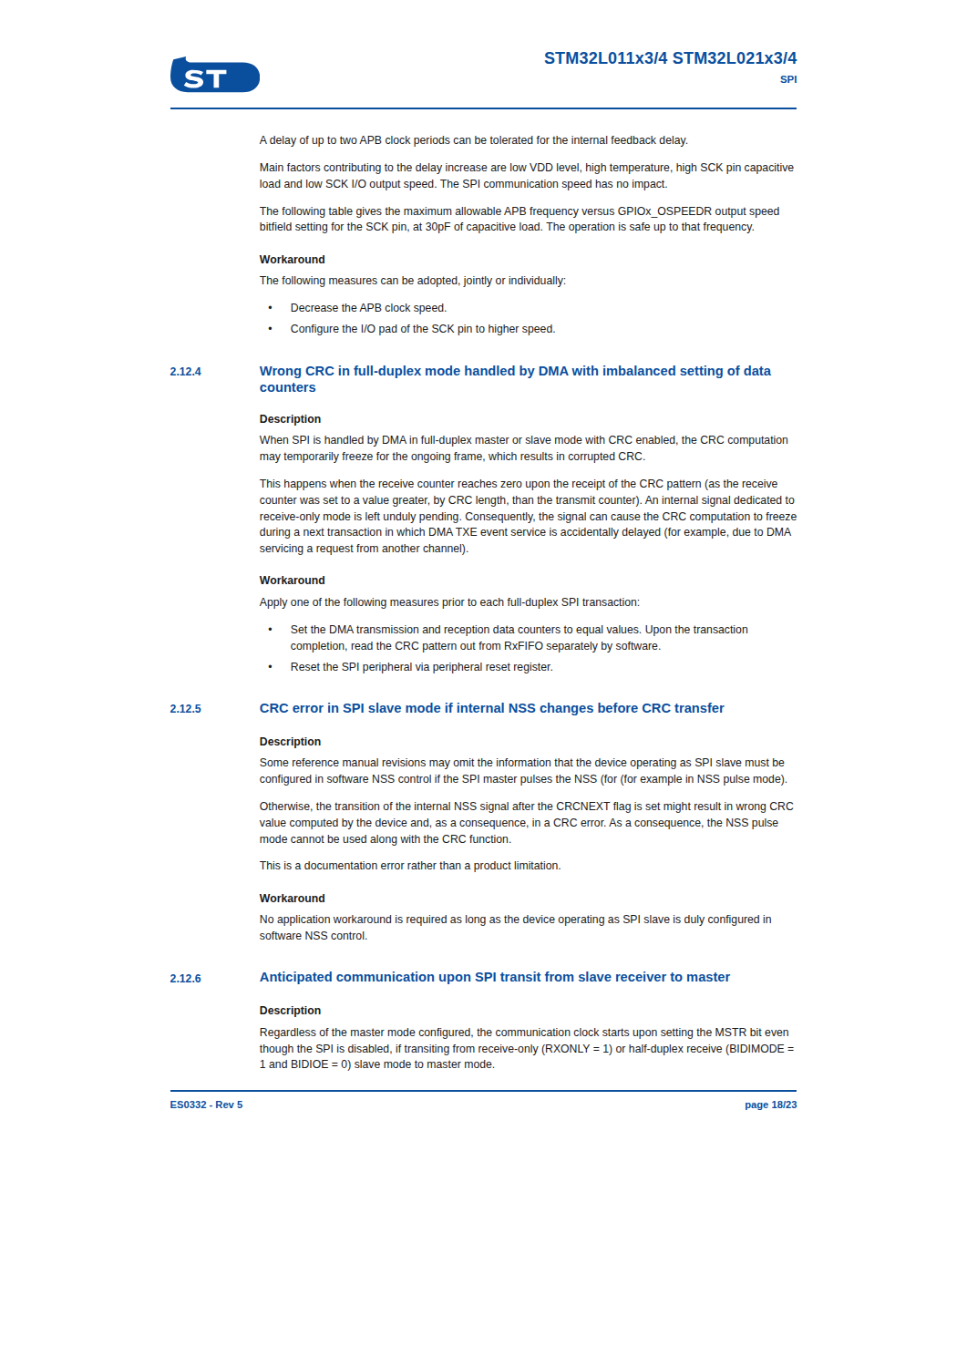STM32L011x3/4 STM32L021x3/4
SPI
A delay of up to two APB clock periods can be tolerated for the internal feedback delay.
Main factors contributing to the delay increase are low VDD level, high temperature, high SCK pin capacitive load and low SCK I/O output speed. The SPI communication speed has no impact.
The following table gives the maximum allowable APB frequency versus GPIOx_OSPEEDR output speed bitfield setting for the SCK pin, at 30pF of capacitive load. The operation is safe up to that frequency.
Workaround
The following measures can be adopted, jointly or individually:
Decrease the APB clock speed.
Configure the I/O pad of the SCK pin to higher speed.
2.12.4
Wrong CRC in full-duplex mode handled by DMA with imbalanced setting of data counters
Description
When SPI is handled by DMA in full-duplex master or slave mode with CRC enabled, the CRC computation may temporarily freeze for the ongoing frame, which results in corrupted CRC.
This happens when the receive counter reaches zero upon the receipt of the CRC pattern (as the receive counter was set to a value greater, by CRC length, than the transmit counter). An internal signal dedicated to receive-only mode is left unduly pending. Consequently, the signal can cause the CRC computation to freeze during a next transaction in which DMA TXE event service is accidentally delayed (for example, due to DMA servicing a request from another channel).
Workaround
Apply one of the following measures prior to each full-duplex SPI transaction:
Set the DMA transmission and reception data counters to equal values. Upon the transaction completion, read the CRC pattern out from RxFIFO separately by software.
Reset the SPI peripheral via peripheral reset register.
2.12.5
CRC error in SPI slave mode if internal NSS changes before CRC transfer
Description
Some reference manual revisions may omit the information that the device operating as SPI slave must be configured in software NSS control if the SPI master pulses the NSS (for (for example in NSS pulse mode).
Otherwise, the transition of the internal NSS signal after the CRCNEXT flag is set might result in wrong CRC value computed by the device and, as a consequence, in a CRC error. As a consequence, the NSS pulse mode cannot be used along with the CRC function.
This is a documentation error rather than a product limitation.
Workaround
No application workaround is required as long as the device operating as SPI slave is duly configured in software NSS control.
2.12.6
Anticipated communication upon SPI transit from slave receiver to master
Description
Regardless of the master mode configured, the communication clock starts upon setting the MSTR bit even though the SPI is disabled, if transiting from receive-only (RXONLY = 1) or half-duplex receive (BIDIMODE = 1 and BIDIOE = 0) slave mode to master mode.
ES0332 - Rev 5
page 18/23